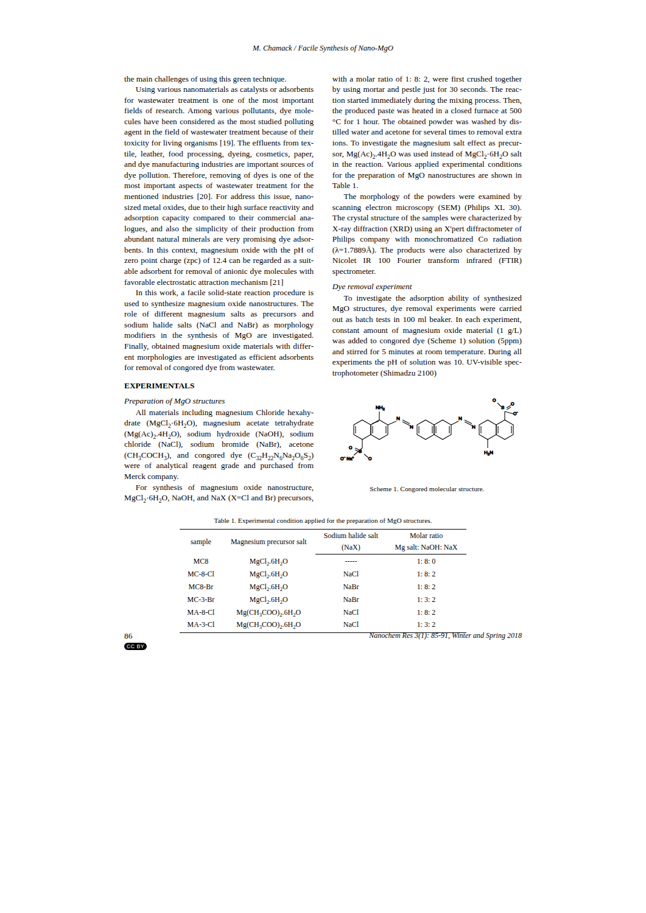M. Chamack / Facile Synthesis of Nano-MgO
the main challenges of using this green technique.
Using various nanomaterials as catalysts or adsorbents for wastewater treatment is one of the most important fields of research. Among various pollutants, dye molecules have been considered as the most studied polluting agent in the field of wastewater treatment because of their toxicity for living organisms [19]. The effluents from textile, leather, food processing, dyeing, cosmetics, paper, and dye manufacturing industries are important sources of dye pollution. Therefore, removing of dyes is one of the most important aspects of wastewater treatment for the mentioned industries [20]. For address this issue, nano-sized metal oxides, due to their high surface reactivity and adsorption capacity compared to their commercial analogues, and also the simplicity of their production from abundant natural minerals are very promising dye adsorbents. In this context, magnesium oxide with the pH of zero point charge (zpc) of 12.4 can be regarded as a suitable adsorbent for removal of anionic dye molecules with favorable electrostatic attraction mechanism [21]
In this work, a facile solid-state reaction procedure is used to synthesize magnesium oxide nanostructures. The role of different magnesium salts as precursors and sodium halide salts (NaCl and NaBr) as morphology modifiers in the synthesis of MgO are investigated. Finally, obtained magnesium oxide materials with different morphologies are investigated as efficient adsorbents for removal of congored dye from wastewater.
Experimentals
Preparation of MgO structures
All materials including magnesium Chloride hexahydrate (MgCl2·6H2O), magnesium acetate tetrahydrate (Mg(Ac)2.4H2O), sodium hydroxide (NaOH), sodium chloride (NaCl), sodium bromide (NaBr), acetone (CH3COCH3), and congored dye (C32H22N6Na2O6S2) were of analytical reagent grade and purchased from Merck company.
For synthesis of magnesium oxide nanostructure, MgCl2·6H2O, NaOH, and NaX (X=Cl and Br) precursors, with a molar ratio of 1: 8: 2, were first crushed together by using mortar and pestle just for 30 seconds. The reaction started immediately during the mixing process. Then, the produced paste was heated in a closed furnace at 500 °C for 1 hour. The obtained powder was washed by distilled water and acetone for several times to removal extra ions. To investigate the magnesium salt effect as precursor, Mg(Ac)2.4H2O was used instead of MgCl2·6H2O salt in the reaction. Various applied experimental conditions for the preparation of MgO nanostructures are shown in Table 1.
The morphology of the powders were examined by scanning electron microscopy (SEM) (Philips XL 30). The crystal structure of the samples were characterized by X-ray diffraction (XRD) using an X'pert diffractometer of Philips company with monochromatized Co radiation (λ=1.7889Å). The products were also characterized by Nicolet IR 100 Fourier transform infrared (FTIR) spectrometer.
Dye removal experiment
To investigate the adsorption ability of synthesized MgO structures, dye removal experiments were carried out as batch tests in 100 ml beaker. In each experiment, constant amount of magnesium oxide material (1 g/L) was added to congored dye (Scheme 1) solution (5ppm) and stirred for 5 minutes at room temperature. During all experiments the pH of solution was 10. UV-visible spectrophotometer (Shimadzu 2100)
NH2 N N N N H2N S O O O− Na+ S O O O− Na+
Scheme 1. Congored molecular structure.
Table 1. Experimental condition applied for the preparation of MgO structures.
| sample | Magnesium precursor salt | Sodium halide salt | Molar ratio |
| --- | --- | --- | --- |
| (NaX) | Mg salt: NaOH: NaX |
| MC8 | MgCl 2 .6H 2 O | ----- | 1: 8: 0 |
| MC-8-Cl | MgCl 2 .6H 2 O | NaCl | 1: 8: 2 |
| MC8-Br | MgCl 2 .6H 2 O | NaBr | 1: 8: 2 |
| MC-3-Br | MgCl 2 .6H 2 O | NaBr | 1: 3: 2 |
| MA-8-Cl | Mg(CH 3 COO) 2 .6H 2 O | NaCl | 1: 8: 2 |
| MA-3-Cl | Mg(CH 3 COO) 2 .6H 2 O | NaCl | 1: 3: 2 |
86
CC BY
Nanochem Res 3(1): 85-91, Winter and Spring 2018